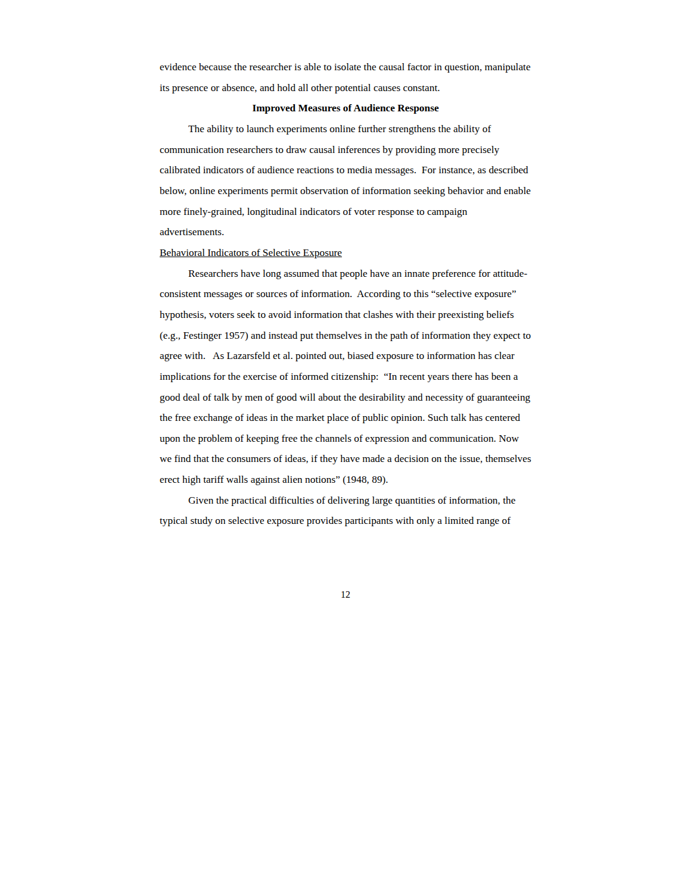evidence because the researcher is able to isolate the causal factor in question, manipulate its presence or absence, and hold all other potential causes constant.
Improved Measures of Audience Response
The ability to launch experiments online further strengthens the ability of communication researchers to draw causal inferences by providing more precisely calibrated indicators of audience reactions to media messages. For instance, as described below, online experiments permit observation of information seeking behavior and enable more finely-grained, longitudinal indicators of voter response to campaign advertisements.
Behavioral Indicators of Selective Exposure
Researchers have long assumed that people have an innate preference for attitude-consistent messages or sources of information. According to this “selective exposure” hypothesis, voters seek to avoid information that clashes with their preexisting beliefs (e.g., Festinger 1957) and instead put themselves in the path of information they expect to agree with. As Lazarsfeld et al. pointed out, biased exposure to information has clear implications for the exercise of informed citizenship: “In recent years there has been a good deal of talk by men of good will about the desirability and necessity of guaranteeing the free exchange of ideas in the market place of public opinion. Such talk has centered upon the problem of keeping free the channels of expression and communication. Now we find that the consumers of ideas, if they have made a decision on the issue, themselves erect high tariff walls against alien notions” (1948, 89).
Given the practical difficulties of delivering large quantities of information, the typical study on selective exposure provides participants with only a limited range of
12